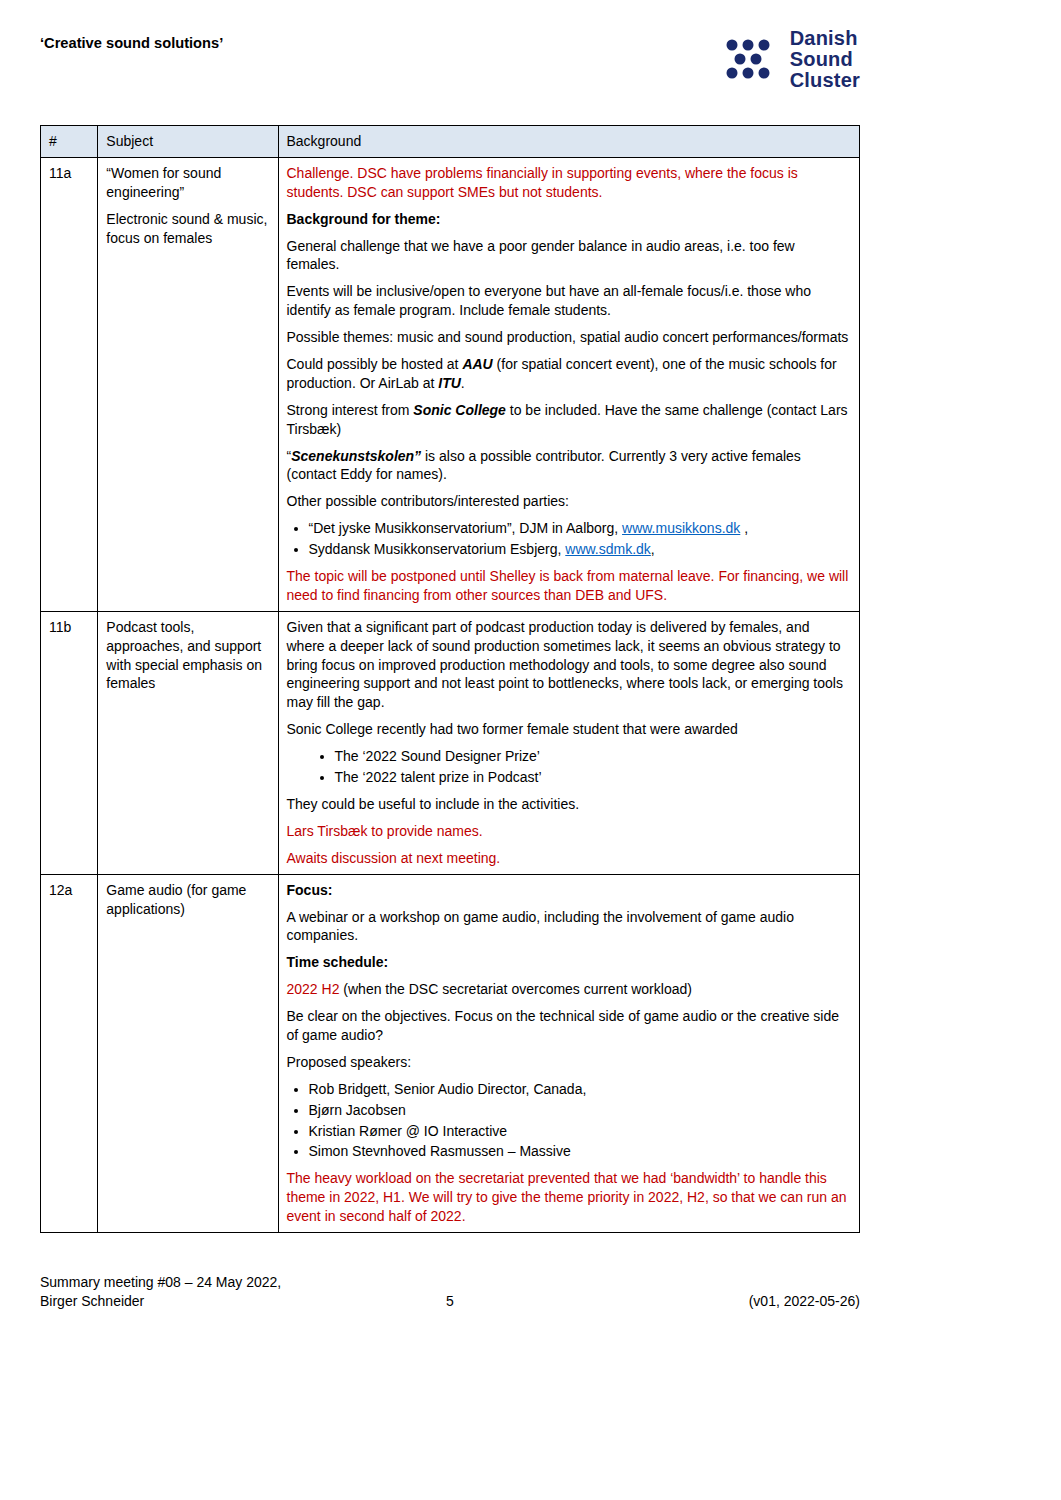‘Creative sound solutions’
Danish
Sound
Cluster
| # | Subject | Background |
| --- | --- | --- |
| 11a | “Women for sound engineering” Electronic sound & music, focus on females | Challenge. DSC have problems financially in supporting events, where the focus is students. DSC can support SMEs but not students. Background for theme: General challenge that we have a poor gender balance in audio areas, i.e. too few females. Events will be inclusive/open to everyone but have an all-female focus/i.e. those who identify as female program. Include female students. Possible themes: music and sound production, spatial audio concert performances/formats Could possibly be hosted at AAU (for spatial concert event), one of the music schools for production. Or AirLab at ITU . Strong interest from Sonic College to be included. Have the same challenge (contact Lars Tirsbæk) “ Scenekunstskolen” is also a possible contributor. Currently 3 very active females (contact Eddy for names). Other possible contributors/interested parties: “Det jyske Musikkonservatorium”, DJM in Aalborg, www.musikkons.dk , Syddansk Musikkonservatorium Esbjerg, www.sdmk.dk , The topic will be postponed until Shelley is back from maternal leave. For financing, we will need to find financing from other sources than DEB and UFS. |
| 11b | Podcast tools, approaches, and support with special emphasis on females | Given that a significant part of podcast production today is delivered by females, and where a deeper lack of sound production sometimes lack, it seems an obvious strategy to bring focus on improved production methodology and tools, to some degree also sound engineering support and not least point to bottlenecks, where tools lack, or emerging tools may fill the gap. Sonic College recently had two former female student that were awarded The ‘2022 Sound Designer Prize’ The ‘2022 talent prize in Podcast’ They could be useful to include in the activities. Lars Tirsbæk to provide names. Awaits discussion at next meeting. |
| 12a | Game audio (for game applications) | Focus: A webinar or a workshop on game audio, including the involvement of game audio companies. Time schedule: 2022 H2 (when the DSC secretariat overcomes current workload) Be clear on the objectives. Focus on the technical side of game audio or the creative side of game audio? Proposed speakers: Rob Bridgett, Senior Audio Director, Canada, Bjørn Jacobsen Kristian Rømer @ IO Interactive Simon Stevnhoved Rasmussen – Massive The heavy workload on the secretariat prevented that we had ‘bandwidth’ to handle this theme in 2022, H1. We will try to give the theme priority in 2022, H2, so that we can run an event in second half of 2022. |
Summary meeting #08 – 24 May 2022,
Birger Schneider
5
(v01, 2022-05-26)